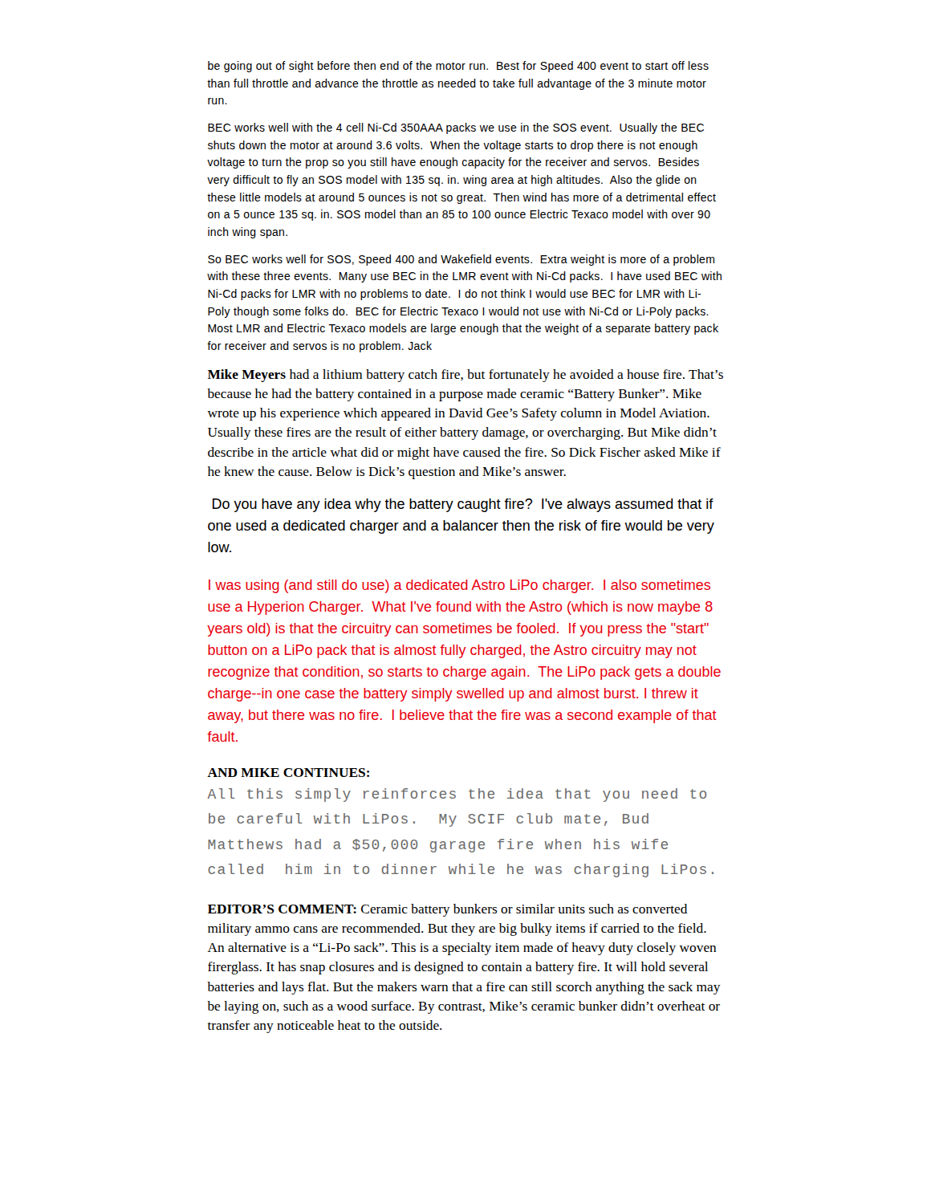be going out of sight before then end of the motor run. Best for Speed 400 event to start off less than full throttle and advance the throttle as needed to take full advantage of the 3 minute motor run.
BEC works well with the 4 cell Ni-Cd 350AAA packs we use in the SOS event. Usually the BEC shuts down the motor at around 3.6 volts. When the voltage starts to drop there is not enough voltage to turn the prop so you still have enough capacity for the receiver and servos. Besides very difficult to fly an SOS model with 135 sq. in. wing area at high altitudes. Also the glide on these little models at around 5 ounces is not so great. Then wind has more of a detrimental effect on a 5 ounce 135 sq. in. SOS model than an 85 to 100 ounce Electric Texaco model with over 90 inch wing span.
So BEC works well for SOS, Speed 400 and Wakefield events. Extra weight is more of a problem with these three events. Many use BEC in the LMR event with Ni-Cd packs. I have used BEC with Ni-Cd packs for LMR with no problems to date. I do not think I would use BEC for LMR with Li-Poly though some folks do. BEC for Electric Texaco I would not use with Ni-Cd or Li-Poly packs. Most LMR and Electric Texaco models are large enough that the weight of a separate battery pack for receiver and servos is no problem. Jack
Mike Meyers had a lithium battery catch fire, but fortunately he avoided a house fire. That’s because he had the battery contained in a purpose made ceramic “Battery Bunker”. Mike wrote up his experience which appeared in David Gee’s Safety column in Model Aviation. Usually these fires are the result of either battery damage, or overcharging. But Mike didn’t describe in the article what did or might have caused the fire. So Dick Fischer asked Mike if he knew the cause. Below is Dick’s question and Mike’s answer.
Do you have any idea why the battery caught fire? I've always assumed that if one used a dedicated charger and a balancer then the risk of fire would be very low.
I was using (and still do use) a dedicated Astro LiPo charger. I also sometimes use a Hyperion Charger. What I've found with the Astro (which is now maybe 8 years old) is that the circuitry can sometimes be fooled. If you press the "start" button on a LiPo pack that is almost fully charged, the Astro circuitry may not recognize that condition, so starts to charge again. The LiPo pack gets a double charge--in one case the battery simply swelled up and almost burst. I threw it away, but there was no fire. I believe that the fire was a second example of that fault.
AND MIKE CONTINUES:
All this simply reinforces the idea that you need to be careful with LiPos. My SCIF club mate, Bud Matthews had a $50,000 garage fire when his wife called him in to dinner while he was charging LiPos.
EDITOR’S COMMENT: Ceramic battery bunkers or similar units such as converted military ammo cans are recommended. But they are big bulky items if carried to the field. An alternative is a “Li-Po sack”. This is a specialty item made of heavy duty closely woven firerglass. It has snap closures and is designed to contain a battery fire. It will hold several batteries and lays flat. But the makers warn that a fire can still scorch anything the sack may be laying on, such as a wood surface. By contrast, Mike’s ceramic bunker didn’t overheat or transfer any noticeable heat to the outside.